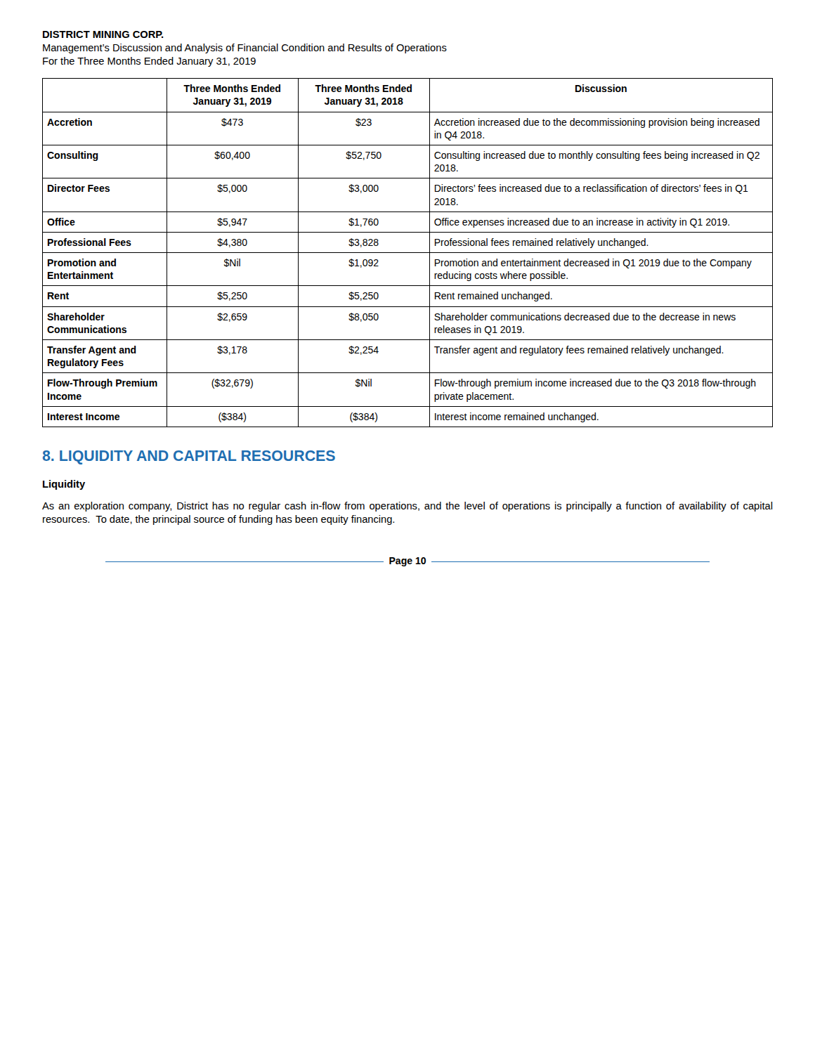DISTRICT MINING CORP.
Management’s Discussion and Analysis of Financial Condition and Results of Operations
For the Three Months Ended January 31, 2019
| | Three Months Ended January 31, 2019 | Three Months Ended January 31, 2018 | Discussion |
| --- | --- | --- | --- |
| Accretion | $473 | $23 | Accretion increased due to the decommissioning provision being increased in Q4 2018. |
| Consulting | $60,400 | $52,750 | Consulting increased due to monthly consulting fees being increased in Q2 2018. |
| Director Fees | $5,000 | $3,000 | Directors’ fees increased due to a reclassification of directors’ fees in Q1 2018. |
| Office | $5,947 | $1,760 | Office expenses increased due to an increase in activity in Q1 2019. |
| Professional Fees | $4,380 | $3,828 | Professional fees remained relatively unchanged. |
| Promotion and Entertainment | $Nil | $1,092 | Promotion and entertainment decreased in Q1 2019 due to the Company reducing costs where possible. |
| Rent | $5,250 | $5,250 | Rent remained unchanged. |
| Shareholder Communications | $2,659 | $8,050 | Shareholder communications decreased due to the decrease in news releases in Q1 2019. |
| Transfer Agent and Regulatory Fees | $3,178 | $2,254 | Transfer agent and regulatory fees remained relatively unchanged. |
| Flow-Through Premium Income | ($32,679) | $Nil | Flow-through premium income increased due to the Q3 2018 flow-through private placement. |
| Interest Income | ($384) | ($384) | Interest income remained unchanged. |
8. LIQUIDITY AND CAPITAL RESOURCES
Liquidity
As an exploration company, District has no regular cash in-flow from operations, and the level of operations is principally a function of availability of capital resources. To date, the principal source of funding has been equity financing.
Page 10